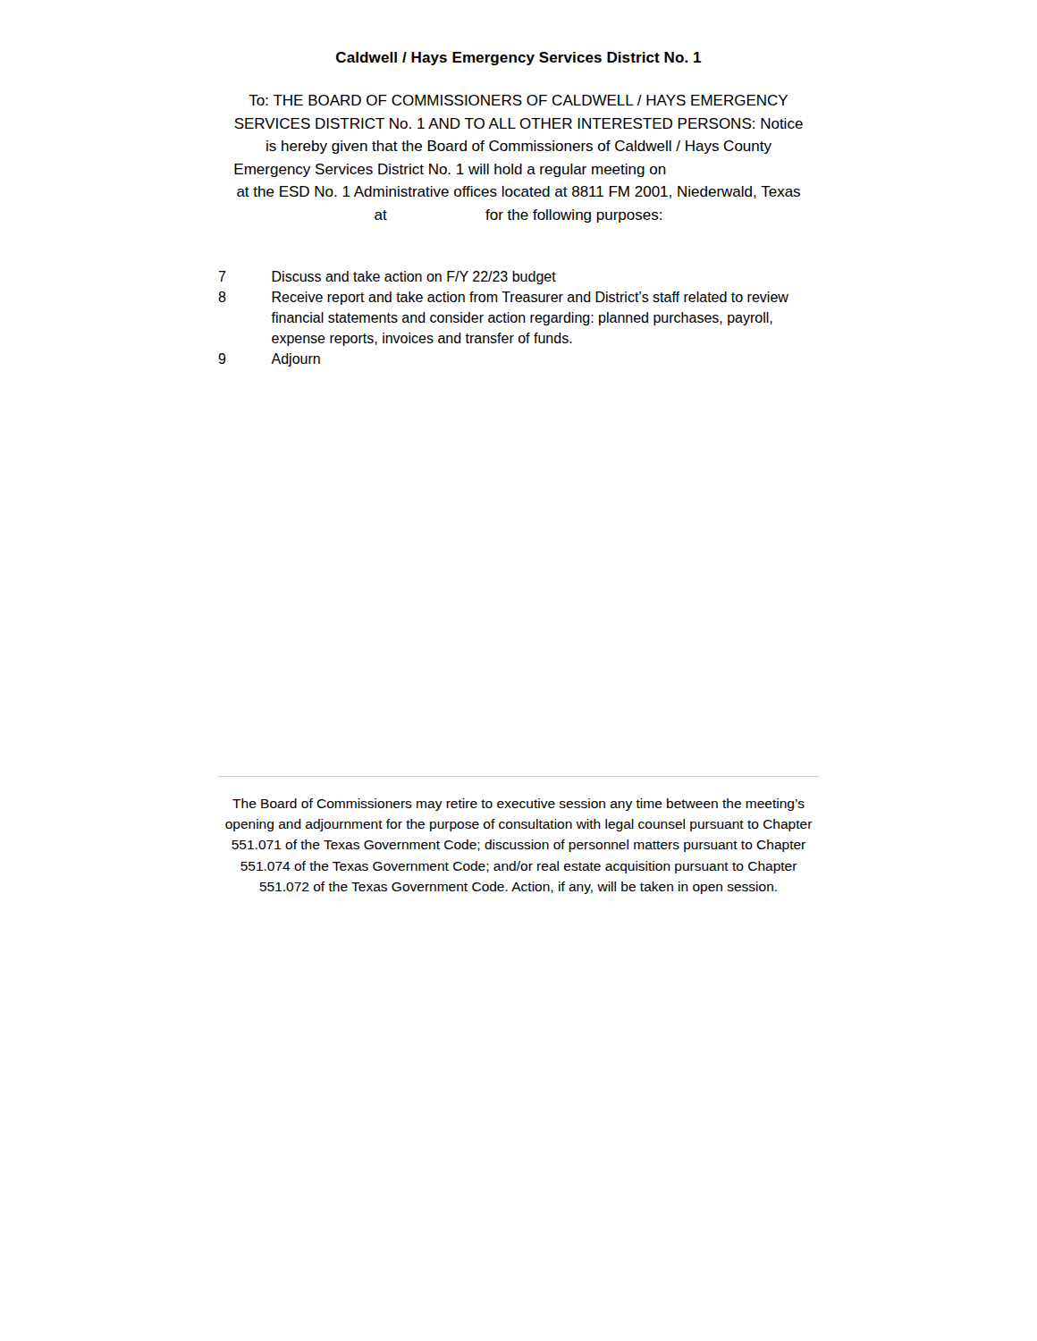Caldwell / Hays Emergency Services District No. 1
To: THE BOARD OF COMMISSIONERS OF CALDWELL / HAYS EMERGENCY SERVICES DISTRICT No. 1 AND TO ALL OTHER INTERESTED PERSONS: Notice is hereby given that the Board of Commissioners of Caldwell / Hays County Emergency Services District No. 1 will hold a regular meeting on at the ESD No. 1 Administrative offices located at 8811 FM 2001, Niederwald, Texas at for the following purposes:
7 Discuss and take action on F/Y 22/23 budget
8 Receive report and take action from Treasurer and District’s staff related to review financial statements and consider action regarding: planned purchases, payroll, expense reports, invoices and transfer of funds.
9 Adjourn
The Board of Commissioners may retire to executive session any time between the meeting’s opening and adjournment for the purpose of consultation with legal counsel pursuant to Chapter 551.071 of the Texas Government Code; discussion of personnel matters pursuant to Chapter 551.074 of the Texas Government Code; and/or real estate acquisition pursuant to Chapter 551.072 of the Texas Government Code. Action, if any, will be taken in open session.